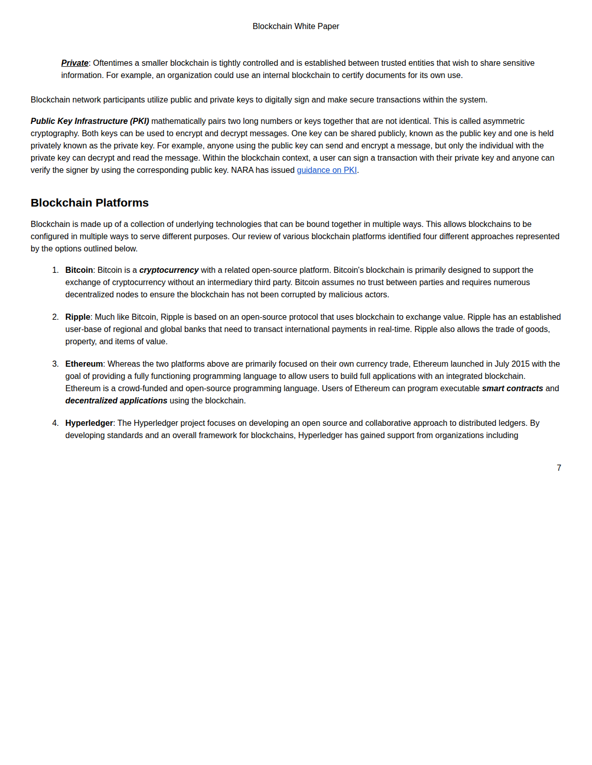Blockchain White Paper
Private: Oftentimes a smaller blockchain is tightly controlled and is established between trusted entities that wish to share sensitive information. For example, an organization could use an internal blockchain to certify documents for its own use.
Blockchain network participants utilize public and private keys to digitally sign and make secure transactions within the system.
Public Key Infrastructure (PKI) mathematically pairs two long numbers or keys together that are not identical. This is called asymmetric cryptography. Both keys can be used to encrypt and decrypt messages. One key can be shared publicly, known as the public key and one is held privately known as the private key. For example, anyone using the public key can send and encrypt a message, but only the individual with the private key can decrypt and read the message. Within the blockchain context, a user can sign a transaction with their private key and anyone can verify the signer by using the corresponding public key. NARA has issued guidance on PKI.
Blockchain Platforms
Blockchain is made up of a collection of underlying technologies that can be bound together in multiple ways. This allows blockchains to be configured in multiple ways to serve different purposes. Our review of various blockchain platforms identified four different approaches represented by the options outlined below.
Bitcoin: Bitcoin is a cryptocurrency with a related open-source platform. Bitcoin's blockchain is primarily designed to support the exchange of cryptocurrency without an intermediary third party. Bitcoin assumes no trust between parties and requires numerous decentralized nodes to ensure the blockchain has not been corrupted by malicious actors.
Ripple: Much like Bitcoin, Ripple is based on an open-source protocol that uses blockchain to exchange value. Ripple has an established user-base of regional and global banks that need to transact international payments in real-time. Ripple also allows the trade of goods, property, and items of value.
Ethereum: Whereas the two platforms above are primarily focused on their own currency trade, Ethereum launched in July 2015 with the goal of providing a fully functioning programming language to allow users to build full applications with an integrated blockchain. Ethereum is a crowd-funded and open-source programming language. Users of Ethereum can program executable smart contracts and decentralized applications using the blockchain.
Hyperledger: The Hyperledger project focuses on developing an open source and collaborative approach to distributed ledgers. By developing standards and an overall framework for blockchains, Hyperledger has gained support from organizations including
7